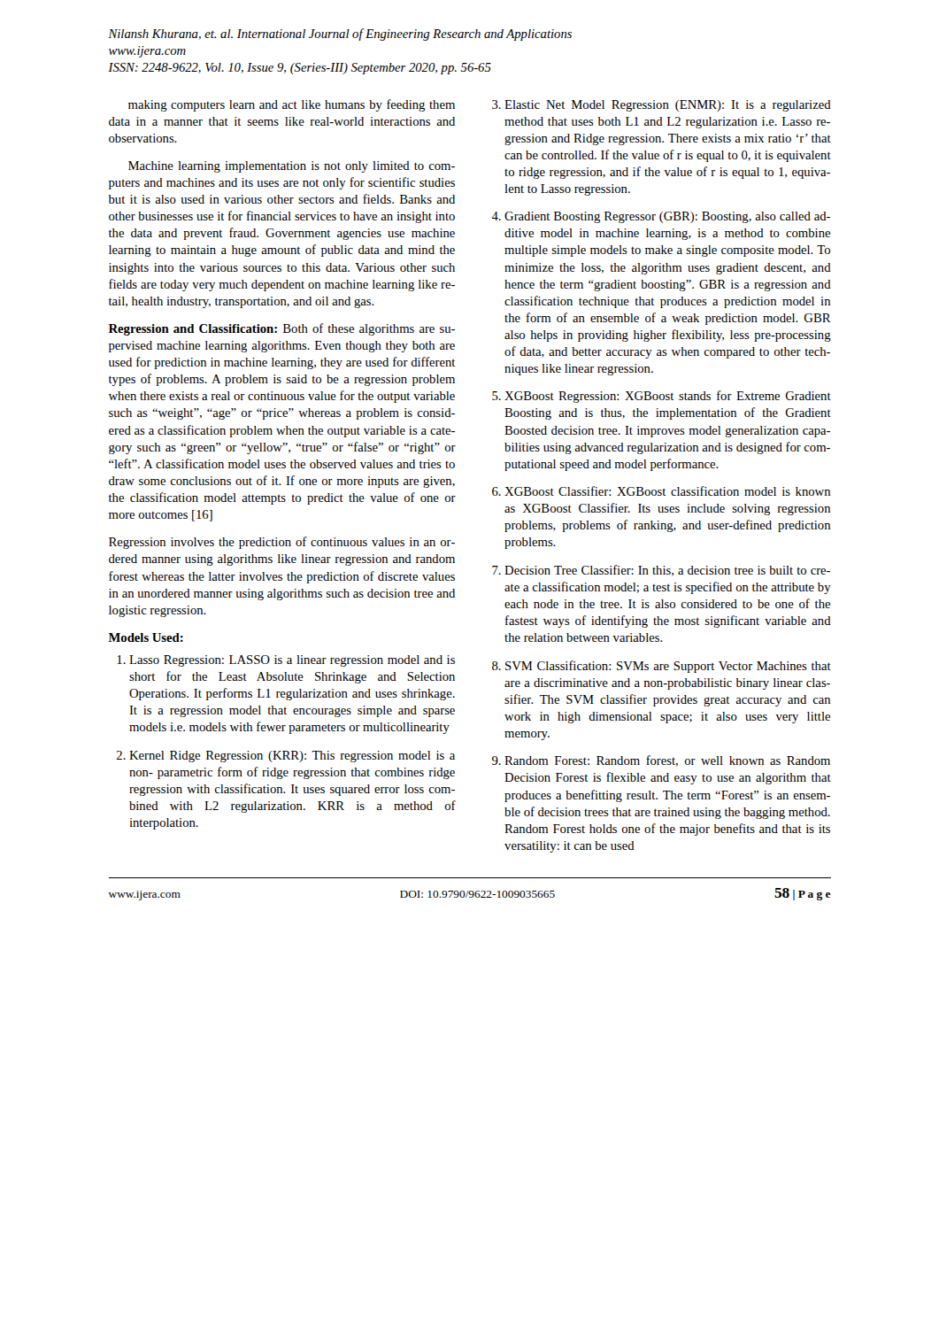Nilansh Khurana, et. al. International Journal of Engineering Research and Applications
www.ijera.com
ISSN: 2248-9622, Vol. 10, Issue 9, (Series-III) September 2020, pp. 56-65
making computers learn and act like humans by feeding them data in a manner that it seems like real-world interactions and observations.
Machine learning implementation is not only limited to computers and machines and its uses are not only for scientific studies but it is also used in various other sectors and fields. Banks and other businesses use it for financial services to have an insight into the data and prevent fraud. Government agencies use machine learning to maintain a huge amount of public data and mind the insights into the various sources to this data. Various other such fields are today very much dependent on machine learning like retail, health industry, transportation, and oil and gas.
Regression and Classification: Both of these algorithms are supervised machine learning algorithms. Even though they both are used for prediction in machine learning, they are used for different types of problems. A problem is said to be a regression problem when there exists a real or continuous value for the output variable such as “weight”, “age” or “price” whereas a problem is considered as a classification problem when the output variable is a category such as “green” or “yellow”, “true” or “false” or “right” or “left”. A classification model uses the observed values and tries to draw some conclusions out of it. If one or more inputs are given, the classification model attempts to predict the value of one or more outcomes [16]
Regression involves the prediction of continuous values in an ordered manner using algorithms like linear regression and random forest whereas the latter involves the prediction of discrete values in an unordered manner using algorithms such as decision tree and logistic regression.
Models Used:
Lasso Regression: LASSO is a linear regression model and is short for the Least Absolute Shrinkage and Selection Operations. It performs L1 regularization and uses shrinkage. It is a regression model that encourages simple and sparse models i.e. models with fewer parameters or multicollinearity
Kernel Ridge Regression (KRR): This regression model is a non- parametric form of ridge regression that combines ridge regression with classification. It uses squared error loss combined with L2 regularization. KRR is a method of interpolation.
Elastic Net Model Regression (ENMR): It is a regularized method that uses both L1 and L2 regularization i.e. Lasso regression and Ridge regression. There exists a mix ratio ‘r’ that can be controlled. If the value of r is equal to 0, it is equivalent to ridge regression, and if the value of r is equal to 1, equivalent to Lasso regression.
Gradient Boosting Regressor (GBR): Boosting, also called additive model in machine learning, is a method to combine multiple simple models to make a single composite model. To minimize the loss, the algorithm uses gradient descent, and hence the term “gradient boosting”. GBR is a regression and classification technique that produces a prediction model in the form of an ensemble of a weak prediction model. GBR also helps in providing higher flexibility, less pre-processing of data, and better accuracy as when compared to other techniques like linear regression.
XGBoost Regression: XGBoost stands for Extreme Gradient Boosting and is thus, the implementation of the Gradient Boosted decision tree. It improves model generalization capabilities using advanced regularization and is designed for computational speed and model performance.
XGBoost Classifier: XGBoost classification model is known as XGBoost Classifier. Its uses include solving regression problems, problems of ranking, and user-defined prediction problems.
Decision Tree Classifier: In this, a decision tree is built to create a classification model; a test is specified on the attribute by each node in the tree. It is also considered to be one of the fastest ways of identifying the most significant variable and the relation between variables.
SVM Classification: SVMs are Support Vector Machines that are a discriminative and a non-probabilistic binary linear classifier. The SVM classifier provides great accuracy and can work in high dimensional space; it also uses very little memory.
Random Forest: Random forest, or well known as Random Decision Forest is flexible and easy to use an algorithm that produces a benefitting result. The term “Forest” is an ensemble of decision trees that are trained using the bagging method. Random Forest holds one of the major benefits and that is its versatility: it can be used
www.ijera.com DOI: 10.9790/9622-1009035665 58 | P a g e